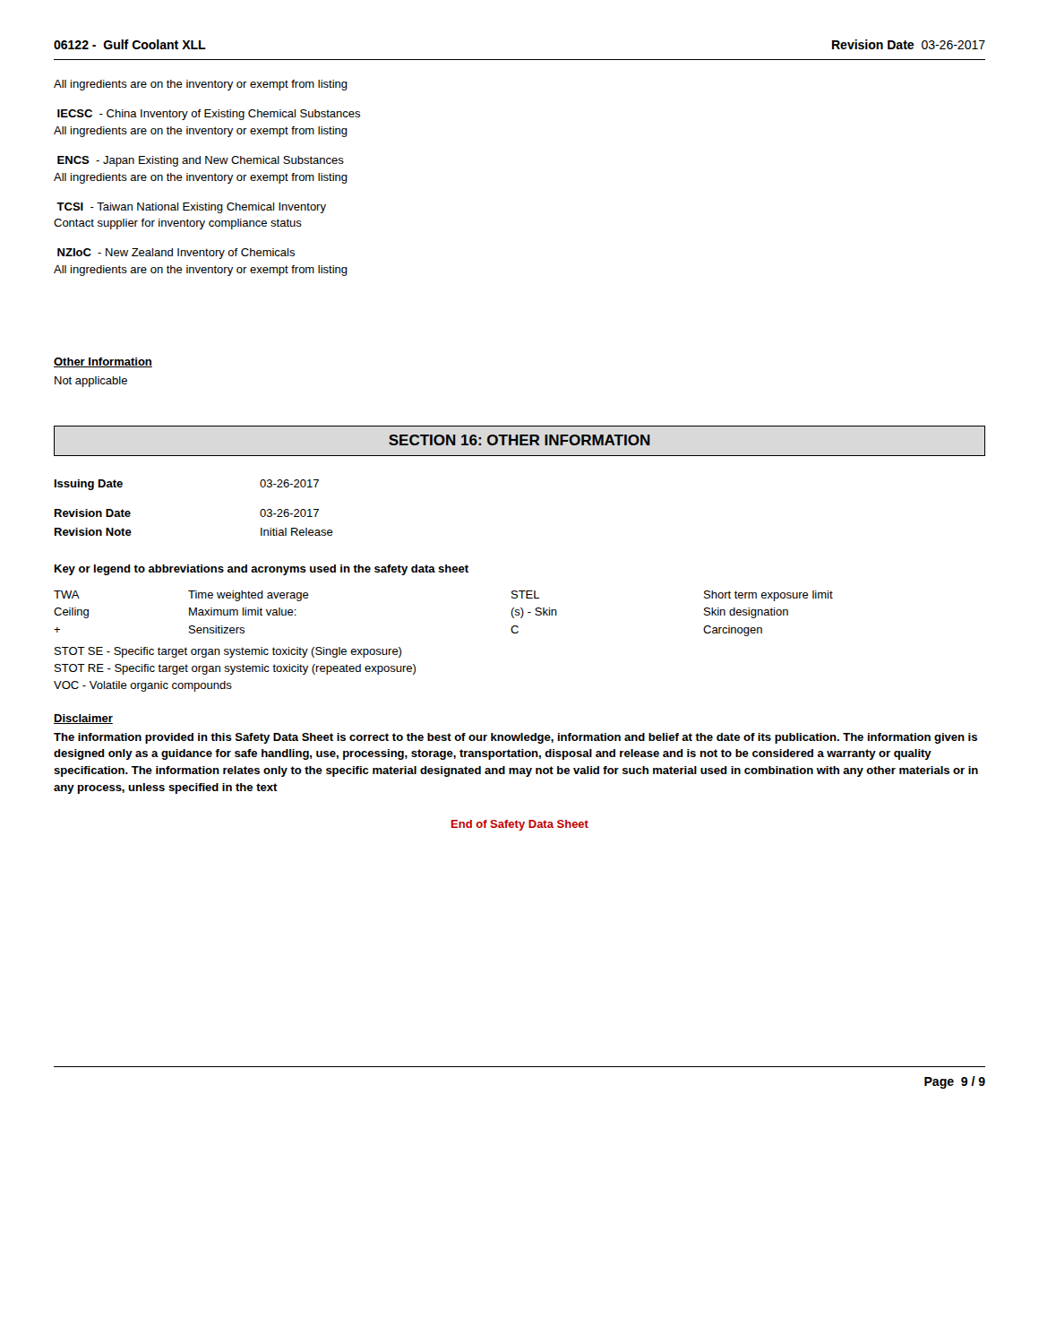06122 - Gulf Coolant XLL
Revision Date 03-26-2017
All ingredients are on the inventory or exempt from listing
IECSC - China Inventory of Existing Chemical Substances
All ingredients are on the inventory or exempt from listing
ENCS - Japan Existing and New Chemical Substances
All ingredients are on the inventory or exempt from listing
TCSI - Taiwan National Existing Chemical Inventory
Contact supplier for inventory compliance status
NZIoC - New Zealand Inventory of Chemicals
All ingredients are on the inventory or exempt from listing
Other Information
Not applicable
SECTION 16: OTHER INFORMATION
| Issuing Date | 03-26-2017 |
| Revision Date | 03-26-2017 |
| Revision Note | Initial Release |
Key or legend to abbreviations and acronyms used in the safety data sheet
| TWA | Time weighted average | STEL | Short term exposure limit |
| Ceiling | Maximum limit value: | (s) - Skin | Skin designation |
| + | Sensitizers | C | Carcinogen |
STOT SE - Specific target organ systemic toxicity (Single exposure)
STOT RE - Specific target organ systemic toxicity (repeated exposure)
VOC - Volatile organic compounds
Disclaimer
The information provided in this Safety Data Sheet is correct to the best of our knowledge, information and belief at the date of its publication. The information given is designed only as a guidance for safe handling, use, processing, storage, transportation, disposal and release and is not to be considered a warranty or quality specification. The information relates only to the specific material designated and may not be valid for such material used in combination with any other materials or in any process, unless specified in the text
End of Safety Data Sheet
Page 9 / 9